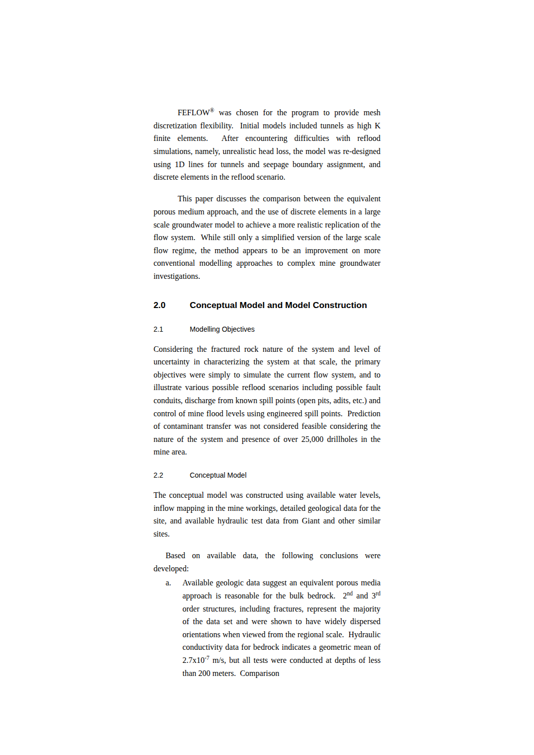FEFLOW® was chosen for the program to provide mesh discretization flexibility. Initial models included tunnels as high K finite elements. After encountering difficulties with reflood simulations, namely, unrealistic head loss, the model was re-designed using 1D lines for tunnels and seepage boundary assignment, and discrete elements in the reflood scenario.
This paper discusses the comparison between the equivalent porous medium approach, and the use of discrete elements in a large scale groundwater model to achieve a more realistic replication of the flow system. While still only a simplified version of the large scale flow regime, the method appears to be an improvement on more conventional modelling approaches to complex mine groundwater investigations.
2.0 Conceptual Model and Model Construction
2.1 Modelling Objectives
Considering the fractured rock nature of the system and level of uncertainty in characterizing the system at that scale, the primary objectives were simply to simulate the current flow system, and to illustrate various possible reflood scenarios including possible fault conduits, discharge from known spill points (open pits, adits, etc.) and control of mine flood levels using engineered spill points. Prediction of contaminant transfer was not considered feasible considering the nature of the system and presence of over 25,000 drillholes in the mine area.
2.2 Conceptual Model
The conceptual model was constructed using available water levels, inflow mapping in the mine workings, detailed geological data for the site, and available hydraulic test data from Giant and other similar sites.
Based on available data, the following conclusions were developed:
a. Available geologic data suggest an equivalent porous media approach is reasonable for the bulk bedrock. 2nd and 3rd order structures, including fractures, represent the majority of the data set and were shown to have widely dispersed orientations when viewed from the regional scale. Hydraulic conductivity data for bedrock indicates a geometric mean of 2.7x10-7 m/s, but all tests were conducted at depths of less than 200 meters. Comparison